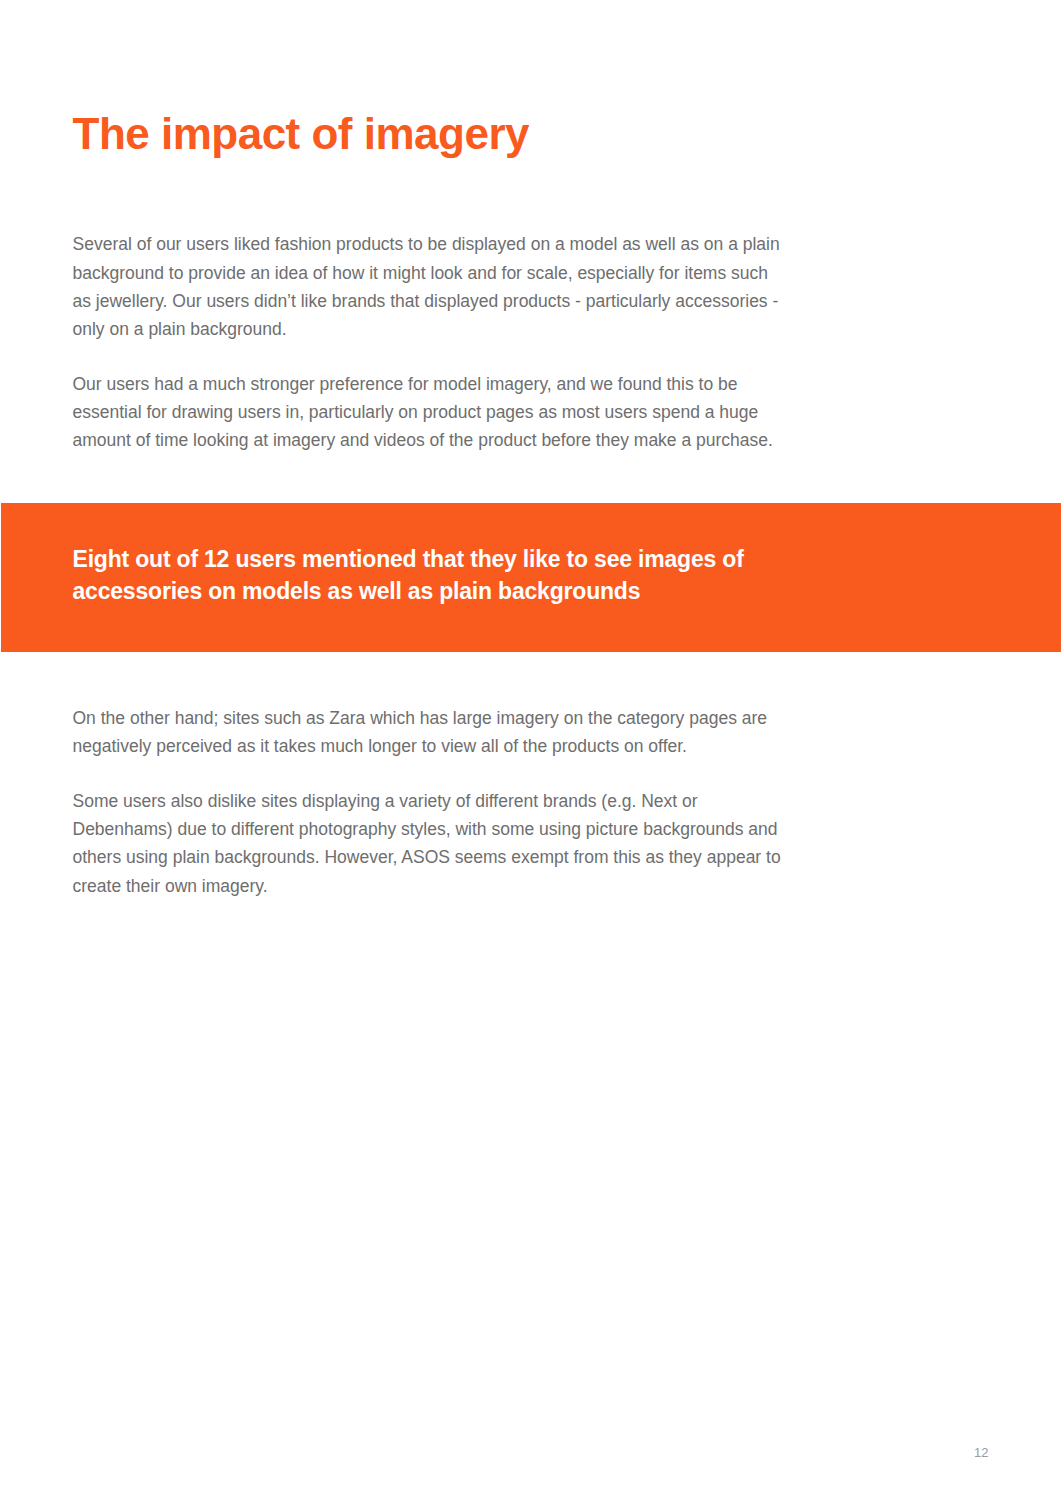The impact of imagery
Several of our users liked fashion products to be displayed on a model as well as on a plain background to provide an idea of how it might look and for scale, especially for items such as jewellery. Our users didn’t like brands that displayed products - particularly accessories - only on a plain background.
Our users had a much stronger preference for model imagery, and we found this to be essential for drawing users in, particularly on product pages as most users spend a huge amount of time looking at imagery and videos of the product before they make a purchase.
Eight out of 12 users mentioned that they like to see images of accessories on models as well as plain backgrounds
On the other hand; sites such as Zara which has large imagery on the category pages are negatively perceived as it takes much longer to view all of the products on offer.
Some users also dislike sites displaying a variety of different brands (e.g. Next or Debenhams) due to different photography styles, with some using picture backgrounds and others using plain backgrounds. However, ASOS seems exempt from this as they appear to create their own imagery.
12